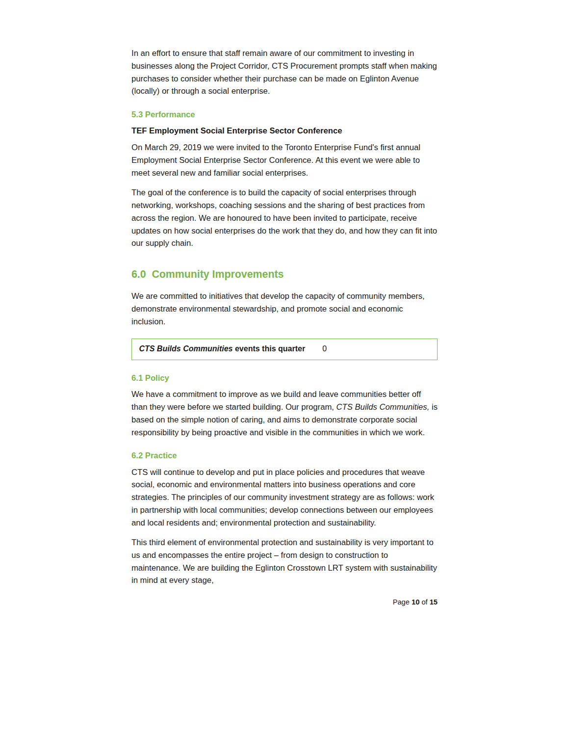In an effort to ensure that staff remain aware of our commitment to investing in businesses along the Project Corridor, CTS Procurement prompts staff when making purchases to consider whether their purchase can be made on Eglinton Avenue (locally) or through a social enterprise.
5.3 Performance
TEF Employment Social Enterprise Sector Conference
On March 29, 2019 we were invited to the Toronto Enterprise Fund's first annual Employment Social Enterprise Sector Conference. At this event we were able to meet several new and familiar social enterprises.
The goal of the conference is to build the capacity of social enterprises through networking, workshops, coaching sessions and the sharing of best practices from across the region. We are honoured to have been invited to participate, receive updates on how social enterprises do the work that they do, and how they can fit into our supply chain.
6.0 Community Improvements
We are committed to initiatives that develop the capacity of community members, demonstrate environmental stewardship, and promote social and economic inclusion.
CTS Builds Communities events this quarter 0
6.1 Policy
We have a commitment to improve as we build and leave communities better off than they were before we started building. Our program, CTS Builds Communities, is based on the simple notion of caring, and aims to demonstrate corporate social responsibility by being proactive and visible in the communities in which we work.
6.2 Practice
CTS will continue to develop and put in place policies and procedures that weave social, economic and environmental matters into business operations and core strategies. The principles of our community investment strategy are as follows: work in partnership with local communities; develop connections between our employees and local residents and; environmental protection and sustainability.
This third element of environmental protection and sustainability is very important to us and encompasses the entire project – from design to construction to maintenance. We are building the Eglinton Crosstown LRT system with sustainability in mind at every stage,
Page 10 of 15